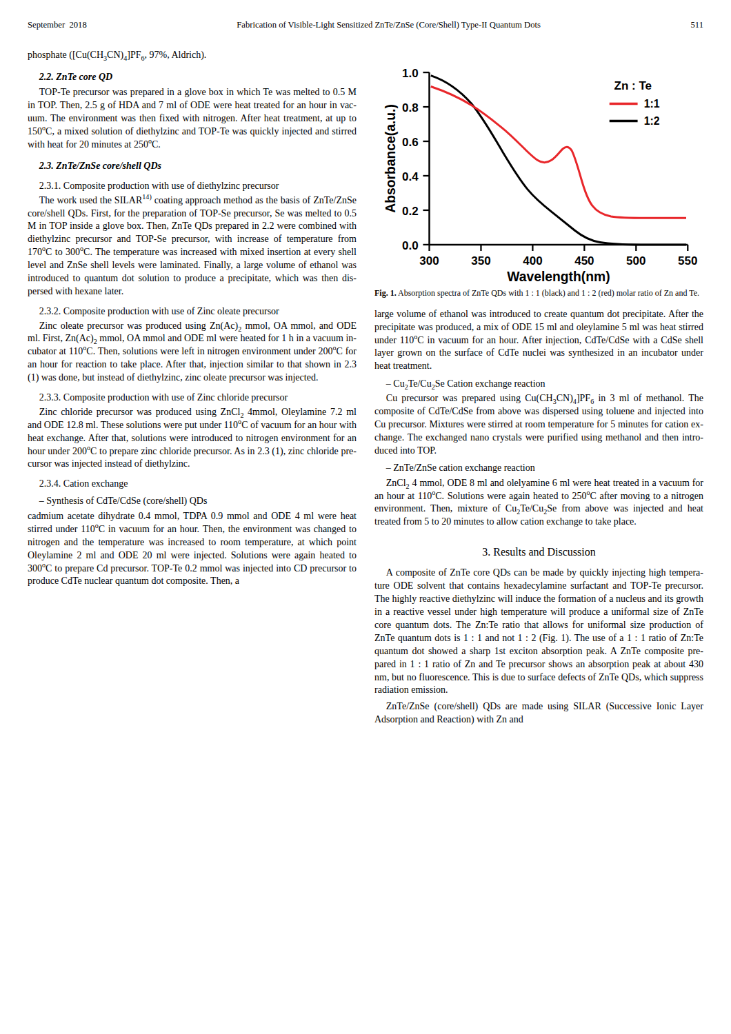September 2018 Fabrication of Visible-Light Sensitized ZnTe/ZnSe (Core/Shell) Type-II Quantum Dots 511
phosphate ([Cu(CH3CN)4]PF6, 97%, Aldrich).
2.2. ZnTe core QD
TOP-Te precursor was prepared in a glove box in which Te was melted to 0.5 M in TOP. Then, 2.5 g of HDA and 7 ml of ODE were heat treated for an hour in vacuum. The environment was then fixed with nitrogen. After heat treatment, at up to 150oC, a mixed solution of diethylzinc and TOP-Te was quickly injected and stirred with heat for 20 minutes at 250oC.
2.3. ZnTe/ZnSe core/shell QDs
2.3.1. Composite production with use of diethylzinc precursor
The work used the SILAR14) coating approach method as the basis of ZnTe/ZnSe core/shell QDs. First, for the preparation of TOP-Se precursor, Se was melted to 0.5 M in TOP inside a glove box. Then, ZnTe QDs prepared in 2.2 were combined with diethylzinc precursor and TOP-Se precursor, with increase of temperature from 170oC to 300oC. The temperature was increased with mixed insertion at every shell level and ZnSe shell levels were laminated. Finally, a large volume of ethanol was introduced to quantum dot solution to produce a precipitate, which was then dispersed with hexane later.
2.3.2. Composite production with use of Zinc oleate precursor
Zinc oleate precursor was produced using Zn(Ac)2 mmol, OA mmol, and ODE ml. First, Zn(Ac)2 mmol, OA mmol and ODE ml were heated for 1 h in a vacuum incubator at 110oC. Then, solutions were left in nitrogen environment under 200oC for an hour for reaction to take place. After that, injection similar to that shown in 2.3 (1) was done, but instead of diethylzinc, zinc oleate precursor was injected.
2.3.3. Composite production with use of Zinc chloride precursor
Zinc chloride precursor was produced using ZnCl2 4mmol, Oleylamine 7.2 ml and ODE 12.8 ml. These solutions were put under 110oC of vacuum for an hour with heat exchange. After that, solutions were introduced to nitrogen environment for an hour under 200oC to prepare zinc chloride precursor. As in 2.3 (1), zinc chloride precursor was injected instead of diethylzinc.
2.3.4. Cation exchange
– Synthesis of CdTe/CdSe (core/shell) QDs
cadmium acetate dihydrate 0.4 mmol, TDPA 0.9 mmol and ODE 4 ml were heat stirred under 110oC in vacuum for an hour. Then, the environment was changed to nitrogen and the temperature was increased to room temperature, at which point Oleylamine 2 ml and ODE 20 ml were injected. Solutions were again heated to 300oC to prepare Cd precursor. TOP-Te 0.2 mmol was injected into CD precursor to produce CdTe nuclear quantum dot composite. Then, a
0.0 0.2 0.4 0.6 0.8 1.0 300 350 400 450 500 550 Wavelength(nm) Absorbance(a.u.) Zn : Te 1:1 1:2
Fig. 1. Absorption spectra of ZnTe QDs with 1 : 1 (black) and 1 : 2 (red) molar ratio of Zn and Te.
large volume of ethanol was introduced to create quantum dot precipitate. After the precipitate was produced, a mix of ODE 15 ml and oleylamine 5 ml was heat stirred under 110oC in vacuum for an hour. After injection, CdTe/CdSe with a CdSe shell layer grown on the surface of CdTe nuclei was synthesized in an incubator under heat treatment.
– Cu2Te/Cu2Se Cation exchange reaction
Cu precursor was prepared using Cu(CH3CN)4]PF6 in 3 ml of methanol. The composite of CdTe/CdSe from above was dispersed using toluene and injected into Cu precursor. Mixtures were stirred at room temperature for 5 minutes for cation exchange. The exchanged nano crystals were purified using methanol and then introduced into TOP.
– ZnTe/ZnSe cation exchange reaction
ZnCl2 4 mmol, ODE 8 ml and olelyamine 6 ml were heat treated in a vacuum for an hour at 110oC. Solutions were again heated to 250oC after moving to a nitrogen environment. Then, mixture of Cu2Te/Cu2Se from above was injected and heat treated from 5 to 20 minutes to allow cation exchange to take place.
3. Results and Discussion
A composite of ZnTe core QDs can be made by quickly injecting high temperature ODE solvent that contains hexadecylamine surfactant and TOP-Te precursor. The highly reactive diethylzinc will induce the formation of a nucleus and its growth in a reactive vessel under high temperature will produce a uniformal size of ZnTe core quantum dots. The Zn:Te ratio that allows for uniformal size production of ZnTe quantum dots is 1 : 1 and not 1 : 2 (Fig. 1). The use of a 1 : 1 ratio of Zn:Te quantum dot showed a sharp 1st exciton absorption peak. A ZnTe composite prepared in 1 : 1 ratio of Zn and Te precursor shows an absorption peak at about 430 nm, but no fluorescence. This is due to surface defects of ZnTe QDs, which suppress radiation emission.
ZnTe/ZnSe (core/shell) QDs are made using SILAR (Successive Ionic Layer Adsorption and Reaction) with Zn and